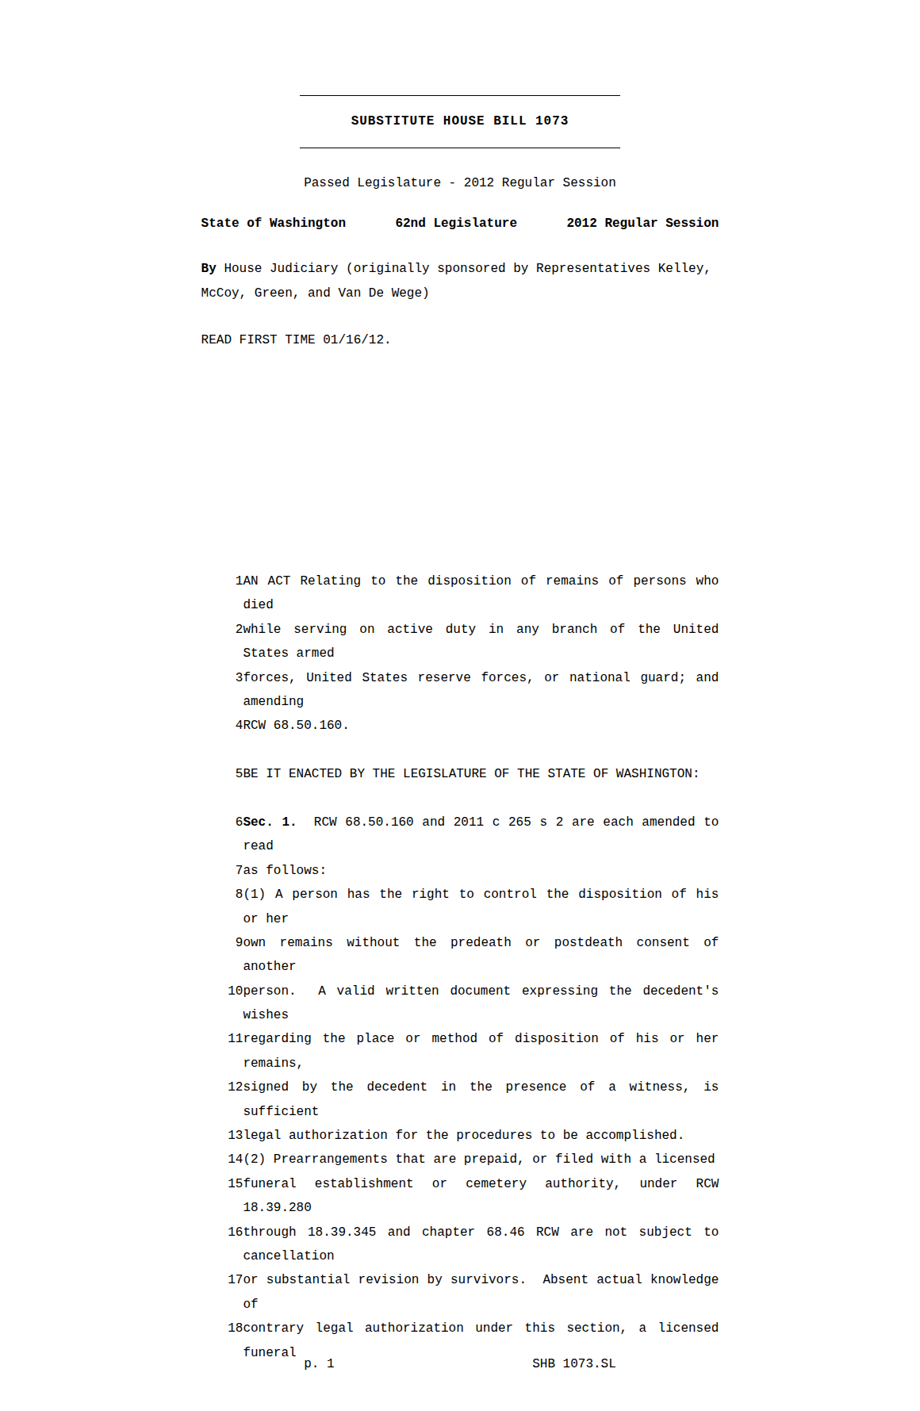SUBSTITUTE HOUSE BILL 1073
Passed Legislature - 2012 Regular Session
State of Washington 62nd Legislature 2012 Regular Session
By House Judiciary (originally sponsored by Representatives Kelley, McCoy, Green, and Van De Wege)
READ FIRST TIME 01/16/12.
| 1 | AN ACT Relating to the disposition of remains of persons who died |
| 2 | while serving on active duty in any branch of the United States armed |
| 3 | forces, United States reserve forces, or national guard; and amending |
| 4 | RCW 68.50.160. |
| 5 | BE IT ENACTED BY THE LEGISLATURE OF THE STATE OF WASHINGTON: |
| 6 | Sec. 1. RCW 68.50.160 and 2011 c 265 s 2 are each amended to read |
| 7 | as follows: |
| 8 | (1) A person has the right to control the disposition of his or her |
| 9 | own remains without the predeath or postdeath consent of another |
| 10 | person. A valid written document expressing the decedent's wishes |
| 11 | regarding the place or method of disposition of his or her remains, |
| 12 | signed by the decedent in the presence of a witness, is sufficient |
| 13 | legal authorization for the procedures to be accomplished. |
| 14 | (2) Prearrangements that are prepaid, or filed with a licensed |
| 15 | funeral establishment or cemetery authority, under RCW 18.39.280 |
| 16 | through 18.39.345 and chapter 68.46 RCW are not subject to cancellation |
| 17 | or substantial revision by survivors. Absent actual knowledge of |
| 18 | contrary legal authorization under this section, a licensed funeral |
p. 1 SHB 1073.SL